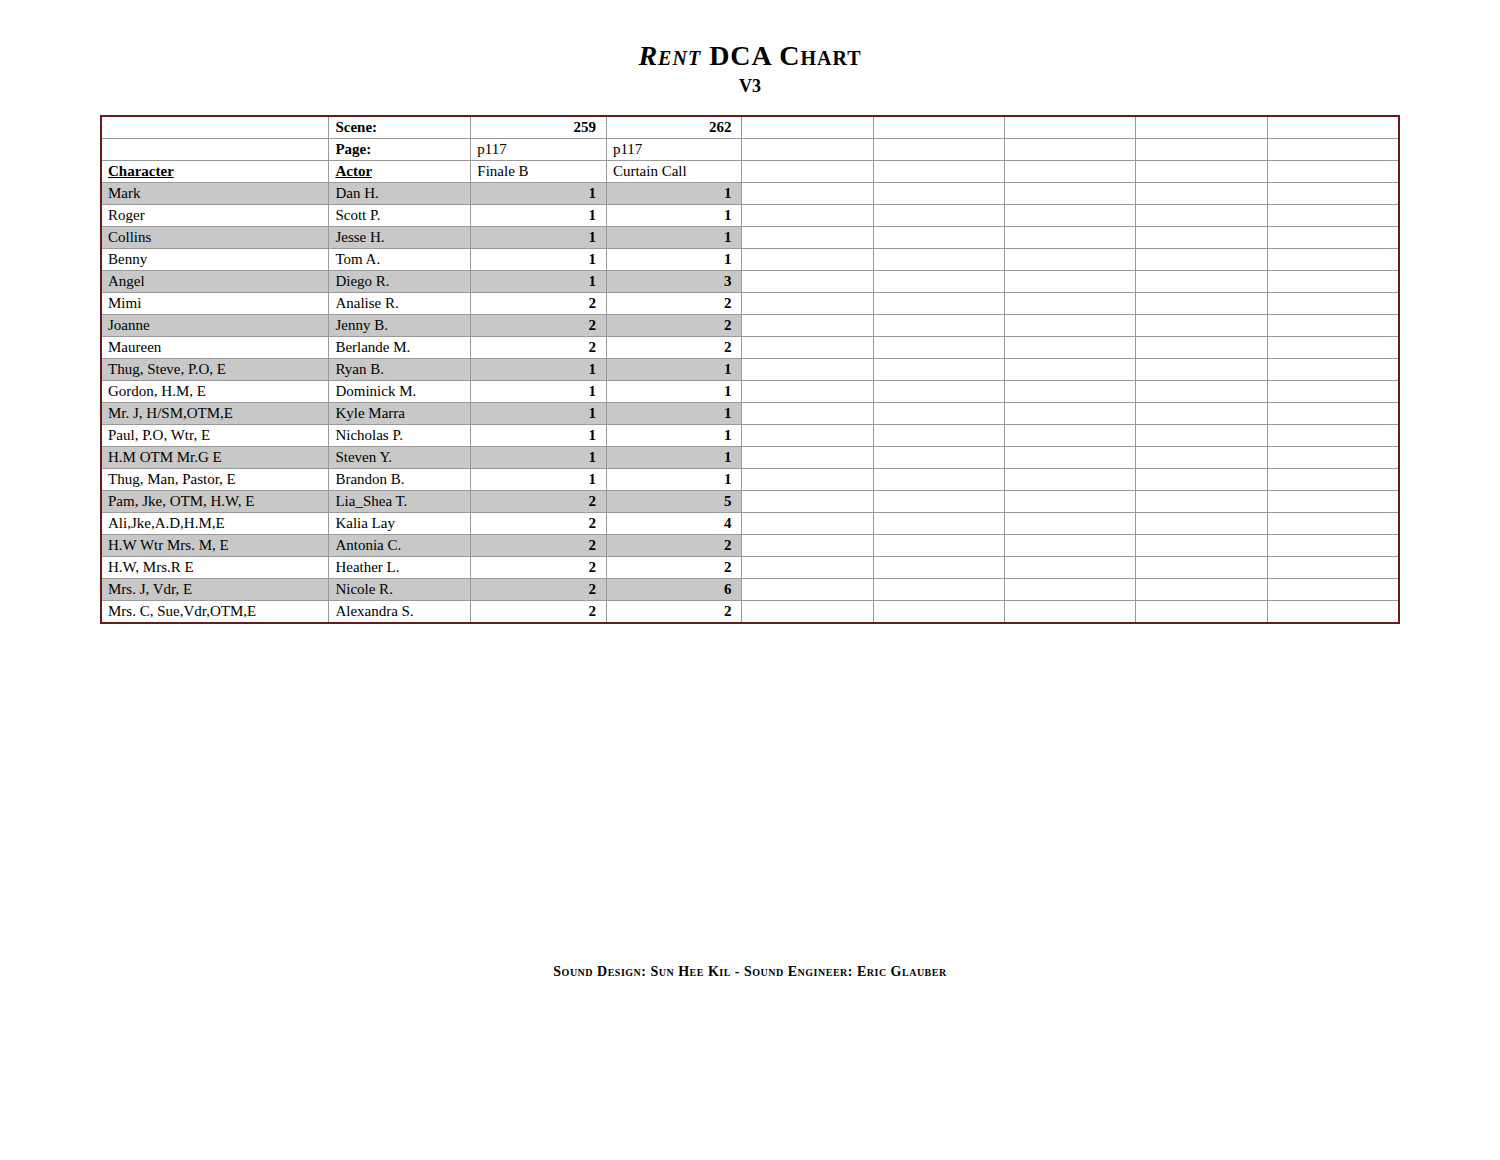Rent DCA Chart
V3
| | Scene: | 259 | 262 | | | | | |
| --- | --- | --- | --- | --- | --- | --- | --- | --- |
| | Page: | p117 | p117 | | | | | |
| Character | Actor | Finale B | Curtain Call | | | | | |
| Mark | Dan H. | 1 | 1 | | | | | |
| Roger | Scott P. | 1 | 1 | | | | | |
| Collins | Jesse H. | 1 | 1 | | | | | |
| Benny | Tom A. | 1 | 1 | | | | | |
| Angel | Diego R. | 1 | 3 | | | | | |
| Mimi | Analise R. | 2 | 2 | | | | | |
| Joanne | Jenny B. | 2 | 2 | | | | | |
| Maureen | Berlande M. | 2 | 2 | | | | | |
| Thug, Steve, P.O, E | Ryan B. | 1 | 1 | | | | | |
| Gordon, H.M, E | Dominick M. | 1 | 1 | | | | | |
| Mr. J, H/SM,OTM,E | Kyle Marra | 1 | 1 | | | | | |
| Paul, P.O, Wtr, E | Nicholas P. | 1 | 1 | | | | | |
| H.M OTM Mr.G E | Steven Y. | 1 | 1 | | | | | |
| Thug, Man, Pastor, E | Brandon B. | 1 | 1 | | | | | |
| Pam, Jke, OTM, H.W, E | Lia_Shea T. | 2 | 5 | | | | | |
| Ali,Jke,A.D,H.M,E | Kalia Lay | 2 | 4 | | | | | |
| H.W Wtr Mrs. M, E | Antonia C. | 2 | 2 | | | | | |
| H.W, Mrs.R E | Heather L. | 2 | 2 | | | | | |
| Mrs. J, Vdr, E | Nicole R. | 2 | 6 | | | | | |
| Mrs. C, Sue,Vdr,OTM,E | Alexandra S. | 2 | 2 | | | | | |
Sound Design: Sun Hee Kil - Sound Engineer: Eric Glauber